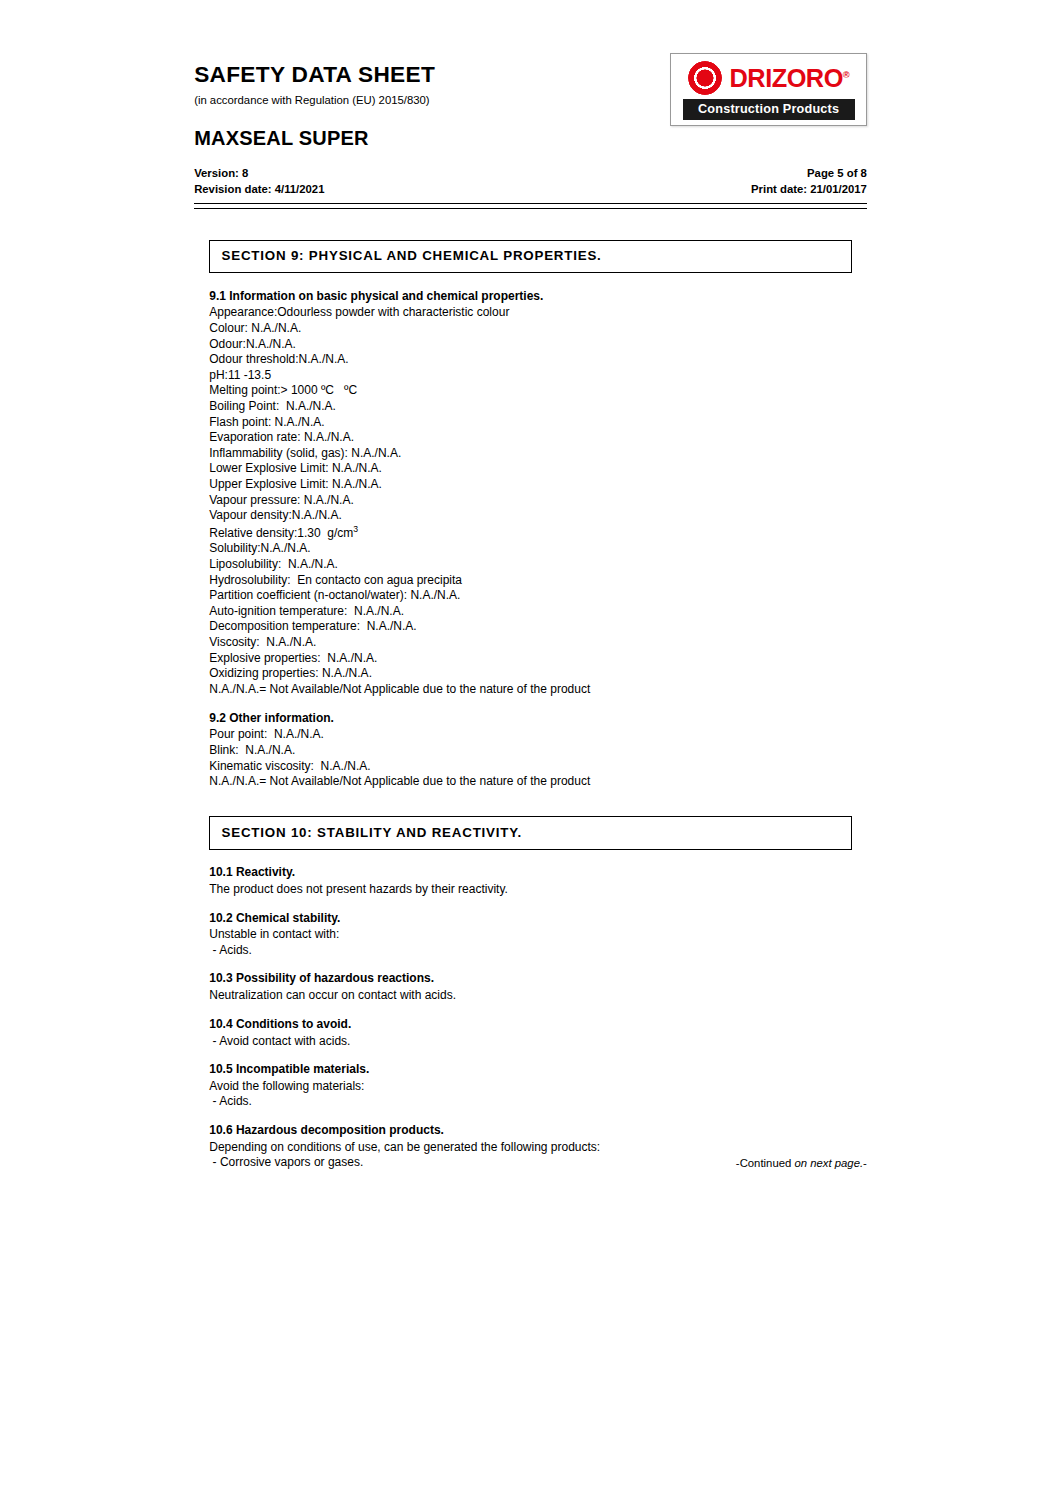SAFETY DATA SHEET
(in accordance with Regulation (EU) 2015/830)
MAXSEAL SUPER
DRIZORO®
Construction Products
Version: 8
Revision date: 4/11/2021
Page 5 of 8
Print date: 21/01/2017
SECTION 9: PHYSICAL AND CHEMICAL PROPERTIES.
9.1 Information on basic physical and chemical properties.
Appearance:Odourless powder with characteristic colour
Colour: N.A./N.A.
Odour:N.A./N.A.
Odour threshold:N.A./N.A.
pH:11 -13.5
Melting point:> 1000 ºC ºC
Boiling Point: N.A./N.A.
Flash point: N.A./N.A.
Evaporation rate: N.A./N.A.
Inflammability (solid, gas): N.A./N.A.
Lower Explosive Limit: N.A./N.A.
Upper Explosive Limit: N.A./N.A.
Vapour pressure: N.A./N.A.
Vapour density:N.A./N.A.
Relative density:1.30 g/cm3
Solubility:N.A./N.A.
Liposolubility: N.A./N.A.
Hydrosolubility: En contacto con agua precipita
Partition coefficient (n-octanol/water): N.A./N.A.
Auto-ignition temperature: N.A./N.A.
Decomposition temperature: N.A./N.A.
Viscosity: N.A./N.A.
Explosive properties: N.A./N.A.
Oxidizing properties: N.A./N.A.
N.A./N.A.= Not Available/Not Applicable due to the nature of the product
9.2 Other information.
Pour point: N.A./N.A.
Blink: N.A./N.A.
Kinematic viscosity: N.A./N.A.
N.A./N.A.= Not Available/Not Applicable due to the nature of the product
SECTION 10: STABILITY AND REACTIVITY.
10.1 Reactivity.
The product does not present hazards by their reactivity.
10.2 Chemical stability.
Unstable in contact with:
- Acids.
10.3 Possibility of hazardous reactions.
Neutralization can occur on contact with acids.
10.4 Conditions to avoid.
- Avoid contact with acids.
10.5 Incompatible materials.
Avoid the following materials:
- Acids.
10.6 Hazardous decomposition products.
Depending on conditions of use, can be generated the following products:
- Corrosive vapors or gases.
-Continued on next page.-